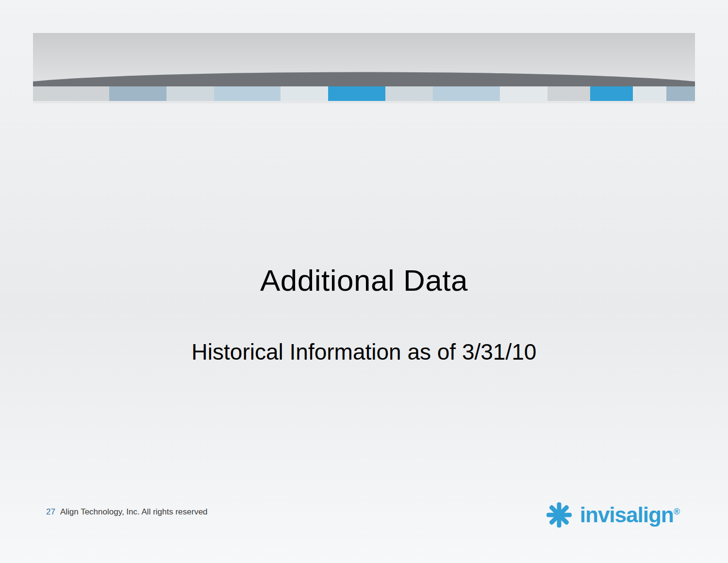Additional Data
Historical Information as of 3/31/10
27 Align Technology, Inc. All rights reserved
invisalign®